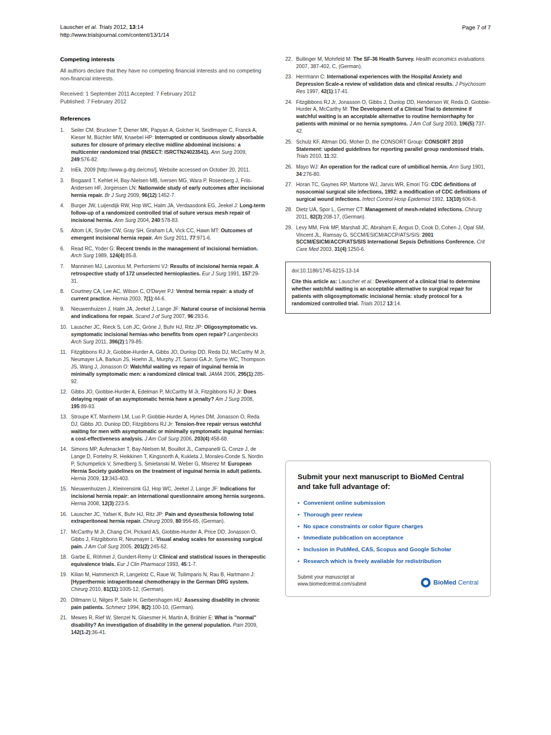Lauscher et al. Trials 2012, 13:14
http://www.trialsjournal.com/content/13/1/14
Page 7 of 7
Competing interests
All authors declare that they have no competing financial interests and no competing non-financial interests.
Received: 1 September 2011 Accepted: 7 February 2012
Published: 7 February 2012
References
Seiler CM, Bruckner T, Diener MK, Papyan A, Golcher H, Seidlmayer C, Franck A, Kieser M, Büchler MW, Knaebel HP: Interrupted or continuous slowly absorbable sutures for closure of primary elective midline abdominal incisions: a multicenter randomized trial (INSECT: ISRCTN24023541). Ann Surg 2009, 249:576-82.
InEk. 2009 [http://www.g-drg.de/cms/], Website accessed on October 20, 2011.
Bisgaard T, Kehlet H, Bay-Nielsen MB, Iversen MG, Wara P, Rosenberg J, Friis-Andersen HF, Jorgensen LN: Nationwide study of early outcomes after incisional hernia repair. Br J Surg 2009, 96(12):1452-7.
Burger JW, Luijendijk RW, Hop WC, Halm JA, Verdaasdonk EG, Jeekel J: Long-term follow-up of a randomized controlled trial of suture versus mesh repair of incisional hernia. Ann Surg 2004, 240:578-83.
Altom LK, Snyder CW, Gray SH, Graham LA, Vick CC, Hawn MT: Outcomes of emergent incisional hernia repair. Am Surg 2011, 77:971-6.
Read RC, Yoder G: Recent trends in the management of incisional herniation. Arch Surg 1989, 124(4):85-8.
Manninen MJ, Lavonius M, Perhoniemi VJ: Results of incisional hernia repair. A retrospective study of 172 unselected hernioplasties. Eur J Surg 1991, 157:29-31.
Courtney CA, Lee AC, Wilson C, O'Dwyer PJ: Ventral hernia repair: a study of current practice. Hernia 2003, 7(1):44-6.
Nieuwenhuizen J, Halm JA, Jeekel J, Lange JF: Natural course of incisional hernia and indications for repair. Scand J of Surg 2007, 96:293-6.
Lauscher JC, Rieck S, Loh JC, Gröne J, Buhr HJ, Ritz JP: Oligosymptomatic vs. symptomatic incisional hernias-who benefits from open repair? Langenbecks Arch Surg 2011, 396(2):179-85.
Fitzgibbons RJ Jr, Giobbie-Hurder A, Gibbs JO, Dunlop DD, Reda DJ, McCarthy M Jr, Neumayer LA, Barkun JS, Hoehn JL, Murphy JT, Sarosi GA Jr, Syme WC, Thompson JS, Wang J, Jonasson O: Watchful waiting vs repair of inguinal hernia in minimally symptomatic men: a randomized clinical trail. JAMA 2006, 295(1):285-92.
Gibbs JO, Giobbie-Hurder A, Edelman P, McCarthy M Jr, Fitzgibbons RJ Jr: Does delaying repair of an asymptomatic hernia have a penalty? Am J Surg 2008, 195:89-93.
Stroupe KT, Manheim LM, Luo P, Giobbie-Hurder A, Hynes DM, Jonasson O, Reda DJ, Gibbs JO, Dunlop DD, Fitzgibbons RJ Jr: Tension-free repair versus watchful waiting for men with asymptomatic or minimally symptomatic inguinal hernias: a cost-effectiveness analysis. J Am Coll Surg 2006, 203(4):458-68.
Simons MP, Aufenacker T, Bay-Nielsen M, Bouillot JL, Campanelli G, Conze J, de Lange D, Fortelny R, Heikkinen T, Kingsnorth A, Kukleta J, Morales-Conde S, Nordin P, Schumpelick V, Smedberg S, Smietanski M, Weber G, Miserez M: European Hernia Society guidelines on the treatment of inguinal hernia in adult patients. Hernia 2009, 13:343-403.
Nieuwenhuizen J, Kleinrensink GJ, Hop WC, Jeekel J, Lange JF: Indications for incisional hernia repair: an international questionnaire among hernia surgeons. Hernia 2008, 12(3):223-5.
Lauscher JC, Yafaei K, Buhr HJ, Ritz JP: Pain and dysesthesia following total extraperitoneal hernia repair. Chirurg 2009, 80:956-65, (German).
McCarthy M Jr, Chang CH, Pickard AS, Giobbie-Hurder A, Price DD, Jonasson O, Gibbs J, Fitzgibbons R, Neumayer L: Visual analog scales for assessing surgical pain. J Am Coll Surg 2005, 201(2):245-52.
Garbe E, Röhmel J, Gundert-Remy U: Clinical and statistical issues in therapeutic equivalence trials. Eur J Clin Pharmacol 1993, 45:1-7.
Kilian M, Hammerich R, Langelotz C, Raue W, Tsilimparis N, Rau B, Hartmann J: [Hyperthermic intraperitoneal chemotherapy in the German DRG system. Chirurg 2010, 81(11):1005-12, (German).
Dillmann U, Nilges P, Saile H, Gerbershagen HU: Assessing disability in chronic pain patients. Schmerz 1994, 8(2):100-10, (German).
Mewes R, Rief W, Stenzel N, Glaesmer H, Martin A, Brähler E: What is "normal" disability? An investigation of disability in the general population. Pain 2009, 142(1-2):36-41.
Bullinger M, Mohrfeld M: The SF-36 Health Survey. Health economics evaluations. 2007, 387-402, C, (German).
Herrmann C: International experiences with the Hospital Anxiety and Depression Scale-a review of validation data and clinical results. J Psychosom Res 1997, 42(1):17-41.
Fitzgibbons RJ Jr, Jonasson O, Gibbs J, Dunlop DD, Henderson W, Reda D, Giobbie-Hurder A, McCarthy M: The Development of a Clinical Trial to determine if watchful waiting is an acceptable alternative to routine herniorrhaphy for patients with minimal or no hernia symptoms. J Am Coll Surg 2003, 196(5):737-42.
Schulz KF, Altman DG, Moher D, the CONSORT Group: CONSORT 2010 Statement: updated guidelines for reporting parallel group randomised trials. Trials 2010, 11:32.
Mayo WJ: An operation for the radical cure of umbilical hernia. Ann Surg 1901, 34:276-80.
Horan TC, Gaynes RP, Martone WJ, Jarvis WR, Emori TG: CDC definitions of nosocomial surgical site infections, 1992: a modification of CDC definitions of surgical wound infections. Infect Control Hosp Epidemiol 1992, 13(10):606-8.
Dietz UA, Spor L, Germer CT: Management of mesh-related infections. Chirurg 2011, 82(3):208-17, (German).
Levy MM, Fink MP, Marshall JC, Abraham E, Angus D, Cook D, Cohen J, Opal SM, Vincent JL, Ramsay G, SCCM/ESICM/ACCP/ATS/SIS: 2001 SCCM/ESICM/ACCP/ATS/SIS International Sepsis Definitions Conference. Crit Care Med 2003, 31(4):1250-6.
doi:10.1186/1745-6215-13-14
Cite this article as: Lauscher et al.: Development of a clinical trial to determine whether watchful waiting is an acceptable alternative to surgical repair for patients with oligosymptomatic incisional hernia: study protocol for a randomized controlled trial. Trials 2012 13:14.
Submit your next manuscript to BioMed Central
and take full advantage of:
Convenient online submission
Thorough peer review
No space constraints or color figure charges
Immediate publication on acceptance
Inclusion in PubMed, CAS, Scopus and Google Scholar
Research which is freely available for redistribution
Submit your manuscript at
www.biomedcentral.com/submit
BioMed Central